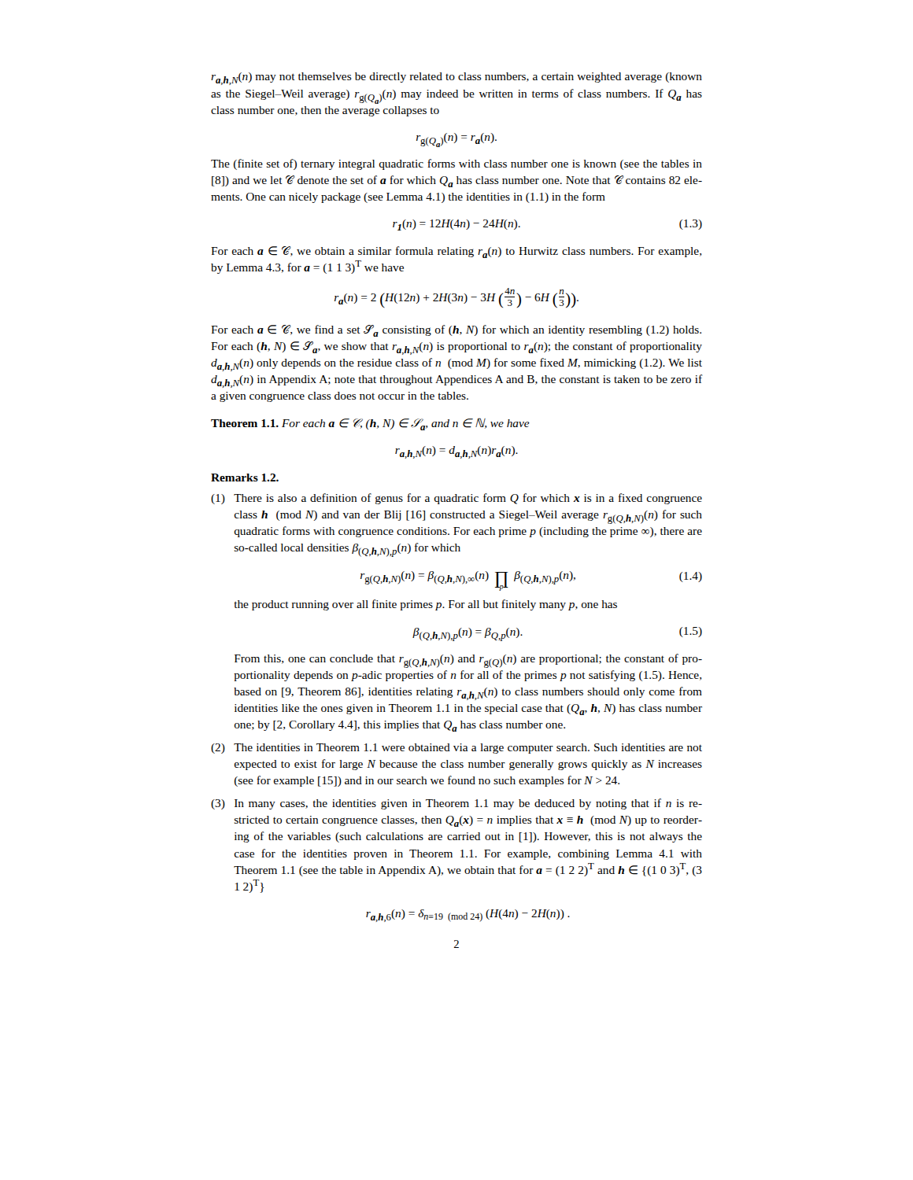ra,h,N(n) may not themselves be directly related to class numbers, a certain weighted average (known as the Siegel–Weil average) rg(Qa)(n) may indeed be written in terms of class numbers. If Qa has class number one, then the average collapses to
rg(Qa)(n) = ra(n).
The (finite set of) ternary integral quadratic forms with class number one is known (see the tables in [8]) and we let 𝒞 denote the set of a for which Qa has class number one. Note that 𝒞 contains 82 elements. One can nicely package (see Lemma 4.1) the identities in (1.1) in the form
r1(n) = 12H(4n) − 24H(n).(1.3)
For each a ∈ 𝒞, we obtain a similar formula relating ra(n) to Hurwitz class numbers. For example, by Lemma 4.3, for a = (1 1 3)T we have
ra(n) = 2 (H(12n) + 2H(3n) − 3H (4n 3) − 6H (n 3)).
For each a ∈ 𝒞, we find a set 𝒮a consisting of (h, N) for which an identity resembling (1.2) holds. For each (h, N) ∈ 𝒮a, we show that ra,h,N(n) is proportional to ra(n); the constant of proportionality da,h,N(n) only depends on the residue class of n (mod M) for some fixed M, mimicking (1.2). We list da,h,N(n) in Appendix A; note that throughout Appendices A and B, the constant is taken to be zero if a given congruence class does not occur in the tables.
Theorem 1.1. For each a ∈ 𝒞, (h, N) ∈ 𝒮a, and n ∈ ℕ, we have
ra,h,N(n) = da,h,N(n)ra(n).
Remarks 1.2.
(1) There is also a definition of genus for a quadratic form Q for which x is in a fixed congruence class h (mod N) and van der Blij [16] constructed a Siegel–Weil average rg(Q,h,N)(n) for such quadratic forms with congruence conditions. For each prime p (including the prime ∞), there are so-called local densities β(Q,h,N),p(n) for which
rg(Q,h,N)(n) = β(Q,h,N),∞(n) ∏p β(Q,h,N),p(n),(1.4)
the product running over all finite primes p. For all but finitely many p, one has
β(Q,h,N),p(n) = βQ,p(n).(1.5)
From this, one can conclude that rg(Q,h,N)(n) and rg(Q)(n) are proportional; the constant of proportionality depends on p-adic properties of n for all of the primes p not satisfying (1.5). Hence, based on [9, Theorem 86], identities relating ra,h,N(n) to class numbers should only come from identities like the ones given in Theorem 1.1 in the special case that (Qa, h, N) has class number one; by [2, Corollary 4.4], this implies that Qa has class number one.
(2) The identities in Theorem 1.1 were obtained via a large computer search. Such identities are not expected to exist for large N because the class number generally grows quickly as N increases (see for example [15]) and in our search we found no such examples for N > 24.
(3) In many cases, the identities given in Theorem 1.1 may be deduced by noting that if n is restricted to certain congruence classes, then Qa(x) = n implies that x ≡ h (mod N) up to reordering of the variables (such calculations are carried out in [1]). However, this is not always the case for the identities proven in Theorem 1.1. For example, combining Lemma 4.1 with Theorem 1.1 (see the table in Appendix A), we obtain that for a = (1 2 2)T and h ∈ {(1 0 3)T, (3 1 2)T}
ra,h,6(n) = δn≡19 (mod 24) (H(4n) − 2H(n)) .
2